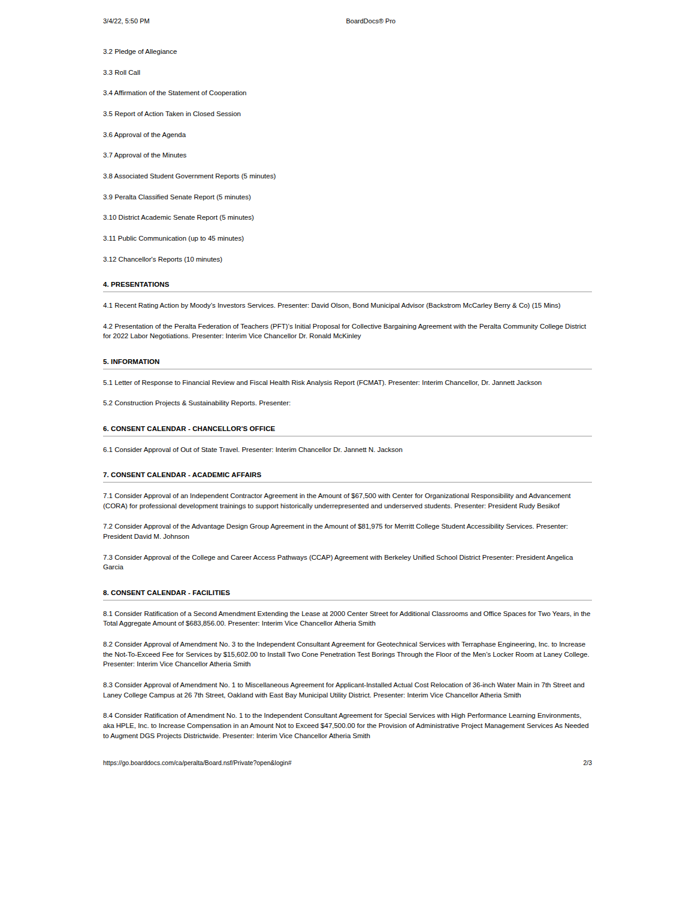3/4/22, 5:50 PM BoardDocs® Pro
3.2 Pledge of Allegiance
3.3 Roll Call
3.4 Affirmation of the Statement of Cooperation
3.5 Report of Action Taken in Closed Session
3.6 Approval of the Agenda
3.7 Approval of the Minutes
3.8 Associated Student Government Reports (5 minutes)
3.9 Peralta Classified Senate Report (5 minutes)
3.10 District Academic Senate Report (5 minutes)
3.11 Public Communication (up to 45 minutes)
3.12 Chancellor's Reports (10 minutes)
4. PRESENTATIONS
4.1 Recent Rating Action by Moody’s Investors Services. Presenter: David Olson, Bond Municipal Advisor (Backstrom McCarley Berry & Co) (15 Mins)
4.2 Presentation of the Peralta Federation of Teachers (PFT)’s Initial Proposal for Collective Bargaining Agreement with the Peralta Community College District for 2022 Labor Negotiations. Presenter: Interim Vice Chancellor Dr. Ronald McKinley
5. INFORMATION
5.1 Letter of Response to Financial Review and Fiscal Health Risk Analysis Report (FCMAT). Presenter: Interim Chancellor, Dr. Jannett Jackson
5.2 Construction Projects & Sustainability Reports. Presenter:
6. CONSENT CALENDAR - CHANCELLOR'S OFFICE
6.1 Consider Approval of Out of State Travel. Presenter: Interim Chancellor Dr. Jannett N. Jackson
7. CONSENT CALENDAR - ACADEMIC AFFAIRS
7.1 Consider Approval of an Independent Contractor Agreement in the Amount of $67,500 with Center for Organizational Responsibility and Advancement (CORA) for professional development trainings to support historically underrepresented and underserved students. Presenter: President Rudy Besikof
7.2 Consider Approval of the Advantage Design Group Agreement in the Amount of $81,975 for Merritt College Student Accessibility Services. Presenter: President David M. Johnson
7.3 Consider Approval of the College and Career Access Pathways (CCAP) Agreement with Berkeley Unified School District Presenter: President Angelica Garcia
8. CONSENT CALENDAR - FACILITIES
8.1 Consider Ratification of a Second Amendment Extending the Lease at 2000 Center Street for Additional Classrooms and Office Spaces for Two Years, in the Total Aggregate Amount of $683,856.00. Presenter: Interim Vice Chancellor Atheria Smith
8.2 Consider Approval of Amendment No. 3 to the Independent Consultant Agreement for Geotechnical Services with Terraphase Engineering, Inc. to Increase the Not-To-Exceed Fee for Services by $15,602.00 to Install Two Cone Penetration Test Borings Through the Floor of the Men’s Locker Room at Laney College. Presenter: Interim Vice Chancellor Atheria Smith
8.3 Consider Approval of Amendment No. 1 to Miscellaneous Agreement for Applicant-Installed Actual Cost Relocation of 36-inch Water Main in 7th Street and Laney College Campus at 26 7th Street, Oakland with East Bay Municipal Utility District. Presenter: Interim Vice Chancellor Atheria Smith
8.4 Consider Ratification of Amendment No. 1 to the Independent Consultant Agreement for Special Services with High Performance Learning Environments, aka HPLE, Inc. to Increase Compensation in an Amount Not to Exceed $47,500.00 for the Provision of Administrative Project Management Services As Needed to Augment DGS Projects Districtwide. Presenter: Interim Vice Chancellor Atheria Smith
https://go.boarddocs.com/ca/peralta/Board.nsf/Private?open&login# 2/3